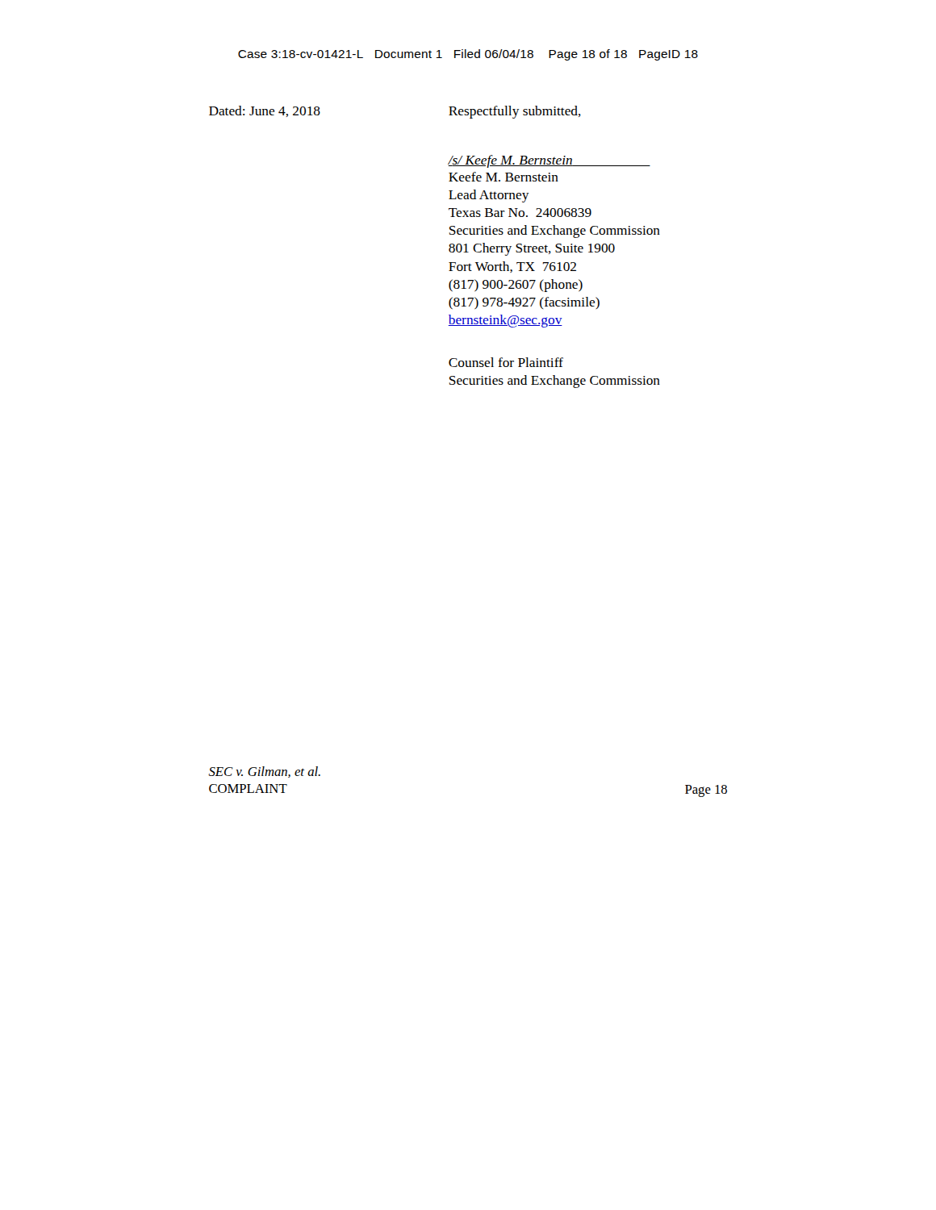Case 3:18-cv-01421-L Document 1 Filed 06/04/18 Page 18 of 18 PageID 18
Dated: June 4, 2018
Respectfully submitted,
/s/ Keefe M. Bernstein___________
Keefe M. Bernstein
Lead Attorney
Texas Bar No. 24006839
Securities and Exchange Commission
801 Cherry Street, Suite 1900
Fort Worth, TX 76102
(817) 900-2607 (phone)
(817) 978-4927 (facsimile)
bernsteink@sec.gov
Counsel for Plaintiff
Securities and Exchange Commission
SEC v. Gilman, et al.
COMPLAINT
Page 18